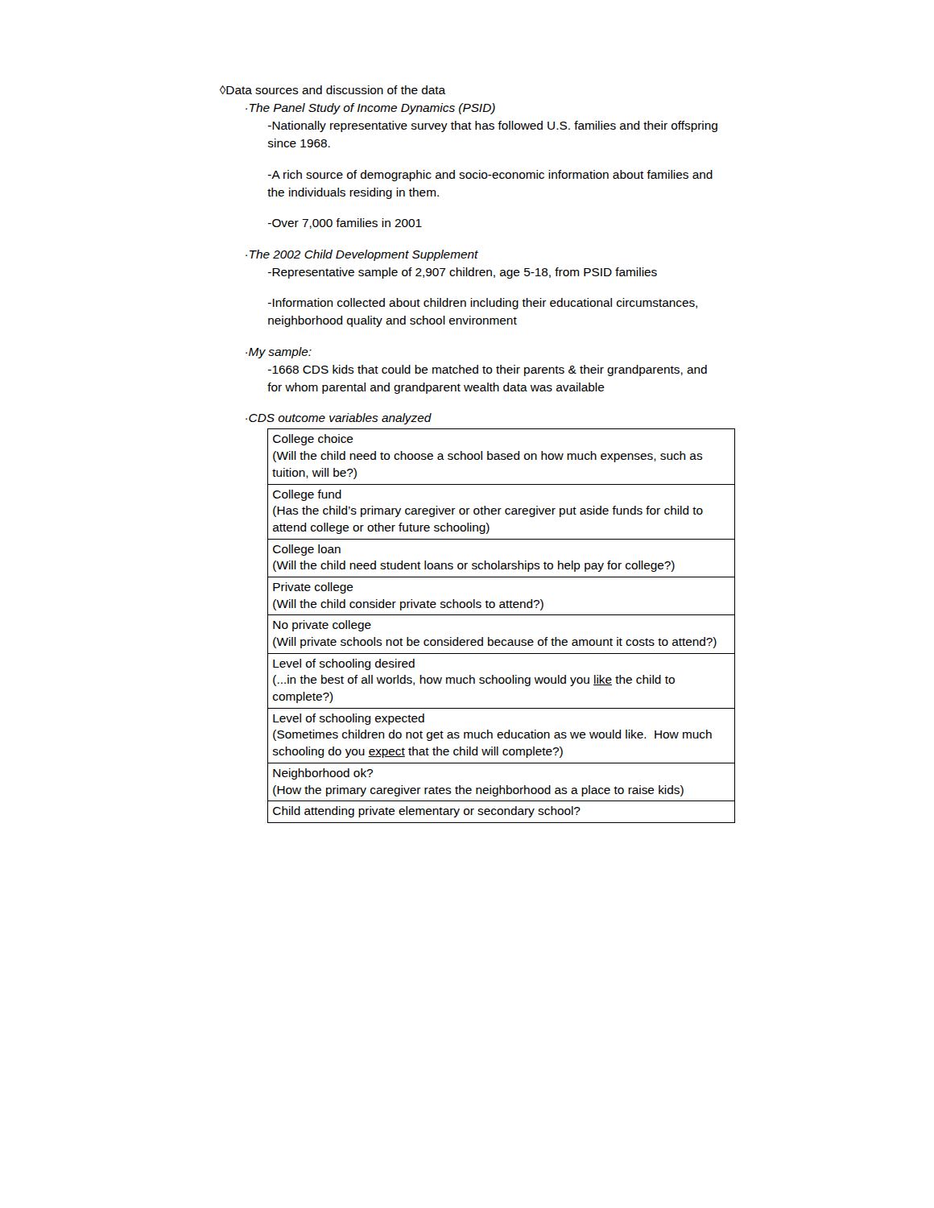◊Data sources and discussion of the data
·The Panel Study of Income Dynamics (PSID)
-Nationally representative survey that has followed U.S. families and their offspring since 1968.
-A rich source of demographic and socio-economic information about families and the individuals residing in them.
-Over 7,000 families in 2001
·The 2002 Child Development Supplement
-Representative sample of 2,907 children, age 5-18, from PSID families
-Information collected about children including their educational circumstances, neighborhood quality and school environment
·My sample:
-1668 CDS kids that could be matched to their parents & their grandparents, and for whom parental and grandparent wealth data was available
·CDS outcome variables analyzed
| College choice (Will the child need to choose a school based on how much expenses, such as tuition, will be?) |
| College fund (Has the child’s primary caregiver or other caregiver put aside funds for child to attend college or other future schooling) |
| College loan (Will the child need student loans or scholarships to help pay for college?) |
| Private college (Will the child consider private schools to attend?) |
| No private college (Will private schools not be considered because of the amount it costs to attend?) |
| Level of schooling desired (...in the best of all worlds, how much schooling would you like the child to complete?) |
| Level of schooling expected (Sometimes children do not get as much education as we would like. How much schooling do you expect that the child will complete?) |
| Neighborhood ok? (How the primary caregiver rates the neighborhood as a place to raise kids) |
| Child attending private elementary or secondary school? |